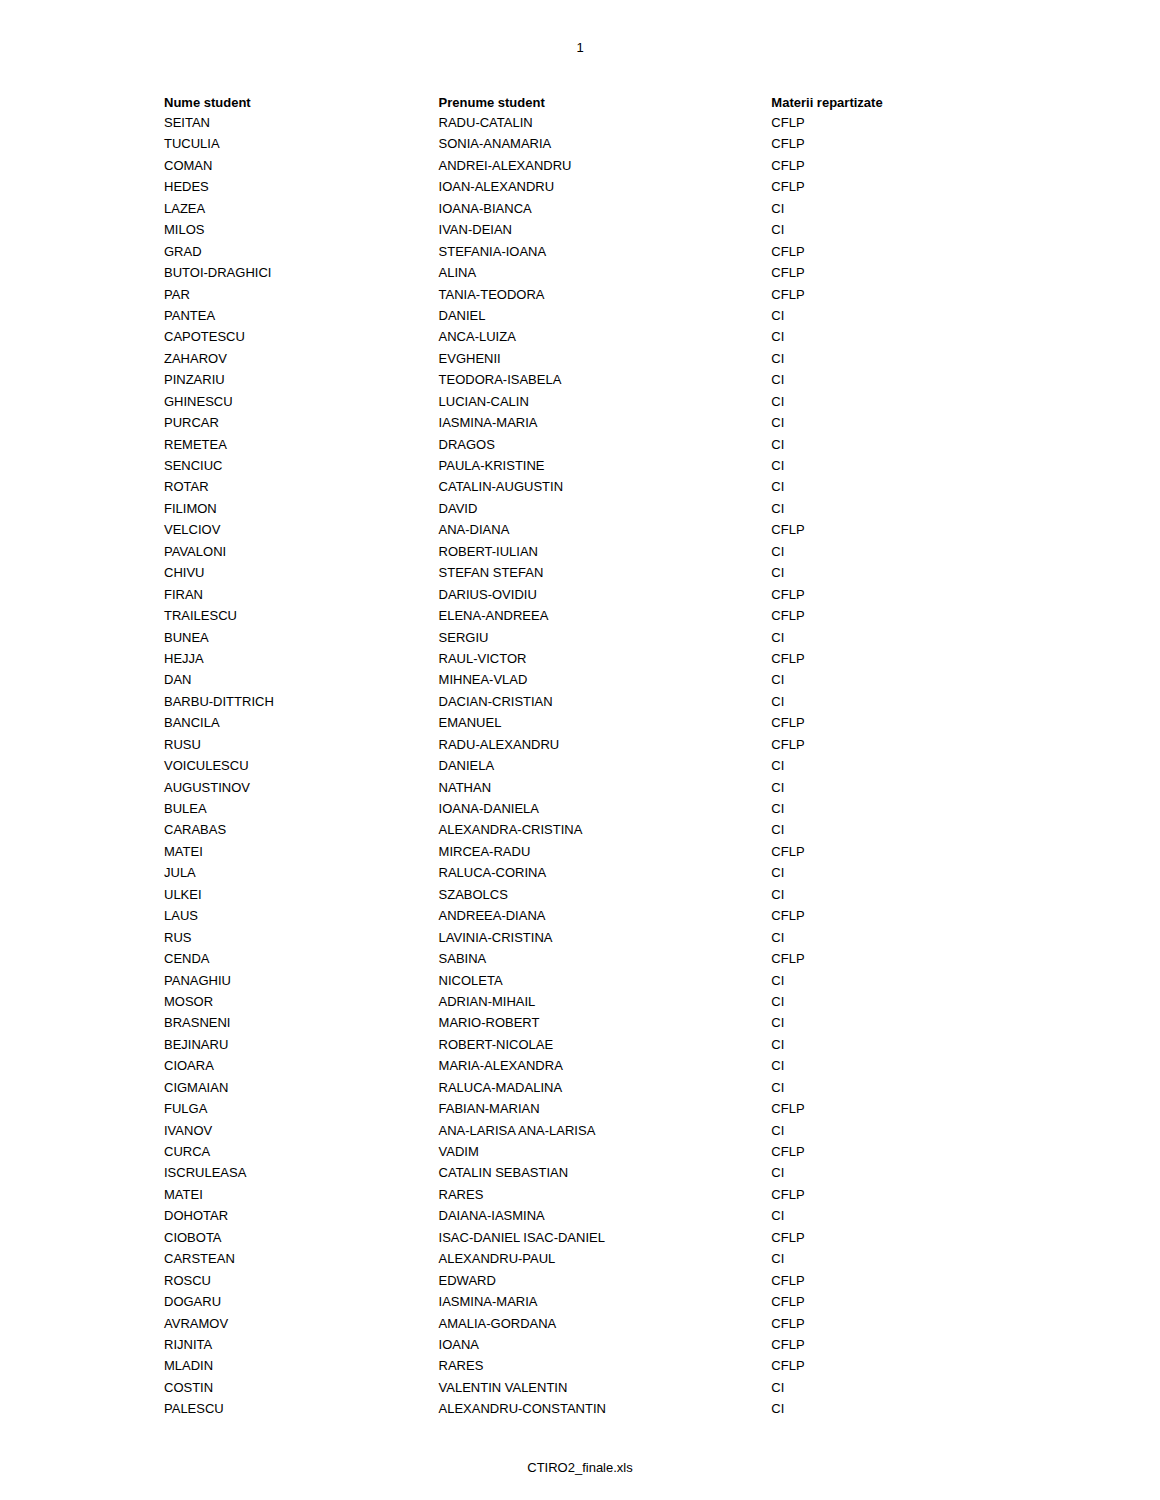1
| Nume student | Prenume student | Materii repartizate |
| --- | --- | --- |
| SEITAN | RADU-CATALIN | CFLP |
| TUCULIA | SONIA-ANAMARIA | CFLP |
| COMAN | ANDREI-ALEXANDRU | CFLP |
| HEDES | IOAN-ALEXANDRU | CFLP |
| LAZEA | IOANA-BIANCA | CI |
| MILOS | IVAN-DEIAN | CI |
| GRAD | STEFANIA-IOANA | CFLP |
| BUTOI-DRAGHICI | ALINA | CFLP |
| PAR | TANIA-TEODORA | CFLP |
| PANTEA | DANIEL | CI |
| CAPOTESCU | ANCA-LUIZA | CI |
| ZAHAROV | EVGHENII | CI |
| PINZARIU | TEODORA-ISABELA | CI |
| GHINESCU | LUCIAN-CALIN | CI |
| PURCAR | IASMINA-MARIA | CI |
| REMETEA | DRAGOS | CI |
| SENCIUC | PAULA-KRISTINE | CI |
| ROTAR | CATALIN-AUGUSTIN | CI |
| FILIMON | DAVID | CI |
| VELCIOV | ANA-DIANA | CFLP |
| PAVALONI | ROBERT-IULIAN | CI |
| CHIVU | STEFAN STEFAN | CI |
| FIRAN | DARIUS-OVIDIU | CFLP |
| TRAILESCU | ELENA-ANDREEA | CFLP |
| BUNEA | SERGIU | CI |
| HEJJA | RAUL-VICTOR | CFLP |
| DAN | MIHNEA-VLAD | CI |
| BARBU-DITTRICH | DACIAN-CRISTIAN | CI |
| BANCILA | EMANUEL | CFLP |
| RUSU | RADU-ALEXANDRU | CFLP |
| VOICULESCU | DANIELA | CI |
| AUGUSTINOV | NATHAN | CI |
| BULEA | IOANA-DANIELA | CI |
| CARABAS | ALEXANDRA-CRISTINA | CI |
| MATEI | MIRCEA-RADU | CFLP |
| JULA | RALUCA-CORINA | CI |
| ULKEI | SZABOLCS | CI |
| LAUS | ANDREEA-DIANA | CFLP |
| RUS | LAVINIA-CRISTINA | CI |
| CENDA | SABINA | CFLP |
| PANAGHIU | NICOLETA | CI |
| MOSOR | ADRIAN-MIHAIL | CI |
| BRASNENI | MARIO-ROBERT | CI |
| BEJINARU | ROBERT-NICOLAE | CI |
| CIOARA | MARIA-ALEXANDRA | CI |
| CIGMAIAN | RALUCA-MADALINA | CI |
| FULGA | FABIAN-MARIAN | CFLP |
| IVANOV | ANA-LARISA ANA-LARISA | CI |
| CURCA | VADIM | CFLP |
| ISCRULEASA | CATALIN SEBASTIAN | CI |
| MATEI | RARES | CFLP |
| DOHOTAR | DAIANA-IASMINA | CI |
| CIOBOTA | ISAC-DANIEL ISAC-DANIEL | CFLP |
| CARSTEAN | ALEXANDRU-PAUL | CI |
| ROSCU | EDWARD | CFLP |
| DOGARU | IASMINA-MARIA | CFLP |
| AVRAMOV | AMALIA-GORDANA | CFLP |
| RIJNITA | IOANA | CFLP |
| MLADIN | RARES | CFLP |
| COSTIN | VALENTIN VALENTIN | CI |
| PALESCU | ALEXANDRU-CONSTANTIN | CI |
CTIRO2_finale.xls